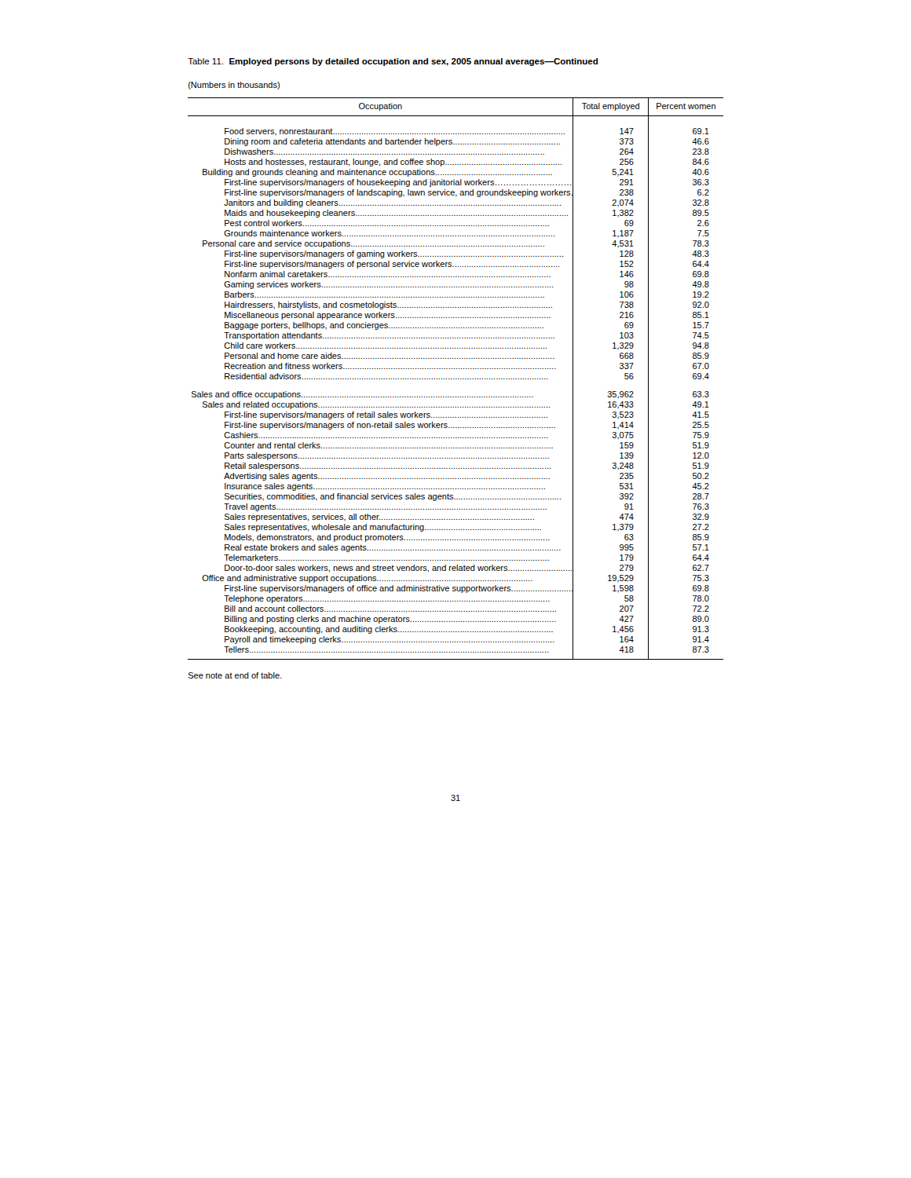Table 11. Employed persons by detailed occupation and sex, 2005 annual averages—Continued
(Numbers in thousands)
| Occupation | Total employed | Percent women |
| --- | --- | --- |
| Food servers, nonrestaurant ................................................................................................. | 147 | 69.1 |
| Dining room and cafeteria attendants and bartender helpers ............................................. | 373 | 46.6 |
| Dishwashers ................................................................................................................. | 264 | 23.8 |
| Hosts and hostesses, restaurant, lounge, and coffee shop ................................................. | 256 | 84.6 |
| Building and grounds cleaning and maintenance occupations ................................................. | 5,241 | 40.6 |
| First-line supervisors/managers of housekeeping and janitorial workers …………………………........ | 291 | 36.3 |
| First-line supervisors/managers of landscaping, lawn service, and groundskeeping workers .............. | 238 | 6.2 |
| Janitors and building cleaners ............................................................................................. | 2,074 | 32.8 |
| Maids and housekeeping cleaners ......................................................................................... | 1,382 | 89.5 |
| Pest control workers ....................................................................................................... | 69 | 2.6 |
| Grounds maintenance workers ......................................................................................... | 1,187 | 7.5 |
| Personal care and service occupations ................................................................................. | 4,531 | 78.3 |
| First-line supervisors/managers of gaming workers ............................................................. | 128 | 48.3 |
| First-line supervisors/managers of personal service workers ............................................. | 152 | 64.4 |
| Nonfarm animal caretakers ............................................................................................. | 146 | 69.8 |
| Gaming services workers ................................................................................................. | 98 | 49.8 |
| Barbers ......................................................................................................................... | 106 | 19.2 |
| Hairdressers, hairstylists, and cosmetologists ................................................................. | 738 | 92.0 |
| Miscellaneous personal appearance workers ................................................................. | 216 | 85.1 |
| Baggage porters, bellhops, and concierges ................................................................. | 69 | 15.7 |
| Transportation attendants ................................................................................................. | 103 | 74.5 |
| Child care workers ......................................................................................................... | 1,329 | 94.8 |
| Personal and home care aides ......................................................................................... | 668 | 85.9 |
| Recreation and fitness workers ......................................................................................... | 337 | 67.0 |
| Residential advisors ....................................................................................................... | 56 | 69.4 |
| Sales and office occupations ................................................................................................. | 35,962 | 63.3 |
| Sales and related occupations ................................................................................................. | 16,433 | 49.1 |
| First-line supervisors/managers of retail sales workers ................................................. | 3,523 | 41.5 |
| First-line supervisors/managers of non-retail sales workers ............................................. | 1,414 | 25.5 |
| Cashiers ......................................................................................................................... | 3,075 | 75.9 |
| Counter and rental clerks ................................................................................................. | 159 | 51.9 |
| Parts salespersons ......................................................................................................... | 139 | 12.0 |
| Retail salespersons ......................................................................................................... | 3,248 | 51.9 |
| Advertising sales agents ................................................................................................. | 235 | 50.2 |
| Insurance sales agents ................................................................................................. | 531 | 45.2 |
| Securities, commodities, and financial services sales agents ............................................. | 392 | 28.7 |
| Travel agents ................................................................................................................. | 91 | 76.3 |
| Sales representatives, services, all other ................................................................. | 474 | 32.9 |
| Sales representatives, wholesale and manufacturing ................................................. | 1,379 | 27.2 |
| Models, demonstrators, and product promoters ............................................................. | 63 | 85.9 |
| Real estate brokers and sales agents ................................................................................. | 995 | 57.1 |
| Telemarketers ................................................................................................................. | 179 | 64.4 |
| Door-to-door sales workers, news and street vendors, and related workers ................................. | 279 | 62.7 |
| Office and administrative support occupations ................................................................. | 19,529 | 75.3 |
| First-line supervisors/managers of office and administrative supportworkers ..................................... | 1,598 | 69.8 |
| Telephone operators ....................................................................................................... | 58 | 78.0 |
| Bill and account collectors ................................................................................................. | 207 | 72.2 |
| Billing and posting clerks and machine operators ............................................................. | 427 | 89.0 |
| Bookkeeping, accounting, and auditing clerks ................................................................. | 1,456 | 91.3 |
| Payroll and timekeeping clerks ......................................................................................... | 164 | 91.4 |
| Tellers ............................................................................................................................. | 418 | 87.3 |
See note at end of table.
31